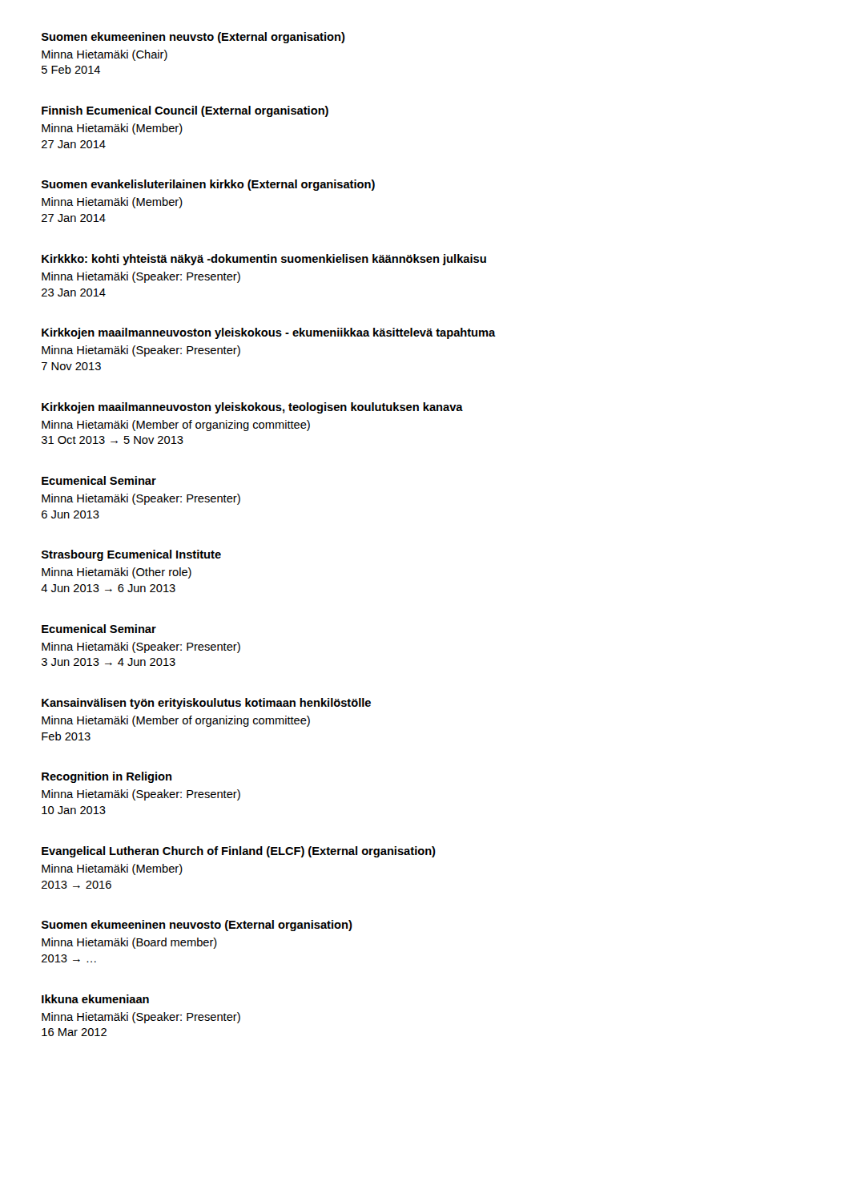Suomen ekumeeninen neuvsto (External organisation)
Minna Hietamäki (Chair)
5 Feb 2014
Finnish Ecumenical Council (External organisation)
Minna Hietamäki (Member)
27 Jan 2014
Suomen evankelisluterilainen kirkko (External organisation)
Minna Hietamäki (Member)
27 Jan 2014
Kirkkko: kohti yhteistä näkyä -dokumentin suomenkielisen käännöksen julkaisu
Minna Hietamäki (Speaker: Presenter)
23 Jan 2014
Kirkkojen maailmanneuvoston yleiskokous - ekumeniikkaa käsittelevä tapahtuma
Minna Hietamäki (Speaker: Presenter)
7 Nov 2013
Kirkkojen maailmanneuvoston yleiskokous, teologisen koulutuksen kanava
Minna Hietamäki (Member of organizing committee)
31 Oct 2013 → 5 Nov 2013
Ecumenical Seminar
Minna Hietamäki (Speaker: Presenter)
6 Jun 2013
Strasbourg Ecumenical Institute
Minna Hietamäki (Other role)
4 Jun 2013 → 6 Jun 2013
Ecumenical Seminar
Minna Hietamäki (Speaker: Presenter)
3 Jun 2013 → 4 Jun 2013
Kansainvälisen työn erityiskoulutus kotimaan henkilöstölle
Minna Hietamäki (Member of organizing committee)
Feb 2013
Recognition in Religion
Minna Hietamäki (Speaker: Presenter)
10 Jan 2013
Evangelical Lutheran Church of Finland (ELCF) (External organisation)
Minna Hietamäki (Member)
2013 → 2016
Suomen ekumeeninen neuvosto (External organisation)
Minna Hietamäki (Board member)
2013 → …
Ikkuna ekumeniaan
Minna Hietamäki (Speaker: Presenter)
16 Mar 2012